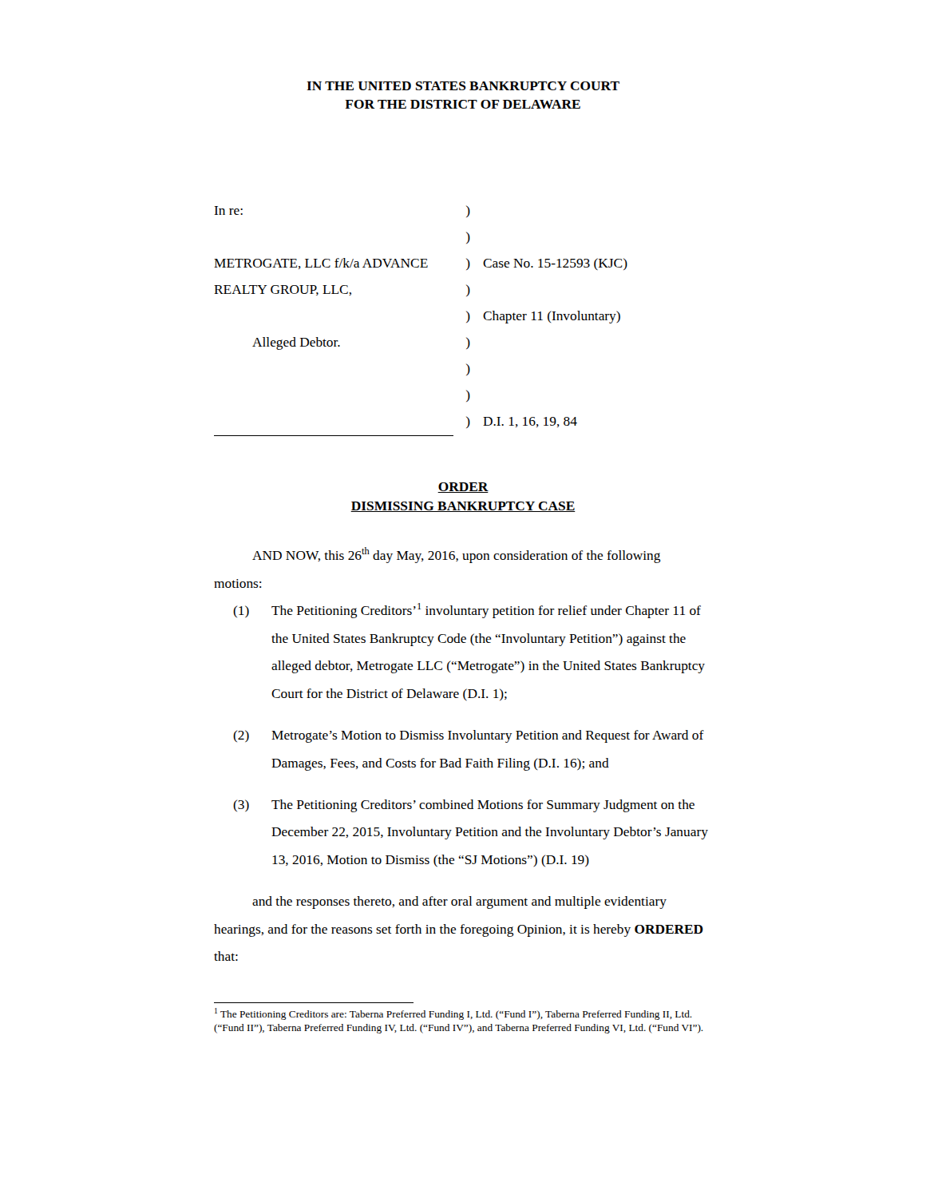IN THE UNITED STATES BANKRUPTCY COURT
FOR THE DISTRICT OF DELAWARE
| In re: | ) | |
| | ) | |
| METROGATE, LLC f/k/a ADVANCE | ) | Case No. 15-12593 (KJC) |
| REALTY GROUP, LLC, | ) | |
| | ) | Chapter 11 (Involuntary) |
| Alleged Debtor. | ) | |
| | ) | |
| | ) | |
| | ) | D.I. 1, 16, 19, 84 |
ORDER
DISMISSING BANKRUPTCY CASE
AND NOW, this 26th day May, 2016, upon consideration of the following motions:
(1) The Petitioning Creditors’1 involuntary petition for relief under Chapter 11 of the United States Bankruptcy Code (the “Involuntary Petition”) against the alleged debtor, Metrogate LLC (“Metrogate”) in the United States Bankruptcy Court for the District of Delaware (D.I. 1);
(2) Metrogate’s Motion to Dismiss Involuntary Petition and Request for Award of Damages, Fees, and Costs for Bad Faith Filing (D.I. 16); and
(3) The Petitioning Creditors’ combined Motions for Summary Judgment on the December 22, 2015, Involuntary Petition and the Involuntary Debtor’s January 13, 2016, Motion to Dismiss (the “SJ Motions”) (D.I. 19)
and the responses thereto, and after oral argument and multiple evidentiary hearings, and for the reasons set forth in the foregoing Opinion, it is hereby ORDERED that:
1 The Petitioning Creditors are: Taberna Preferred Funding I, Ltd. (“Fund I”), Taberna Preferred Funding II, Ltd. (“Fund II”), Taberna Preferred Funding IV, Ltd. (“Fund IV”), and Taberna Preferred Funding VI, Ltd. (“Fund VI”).